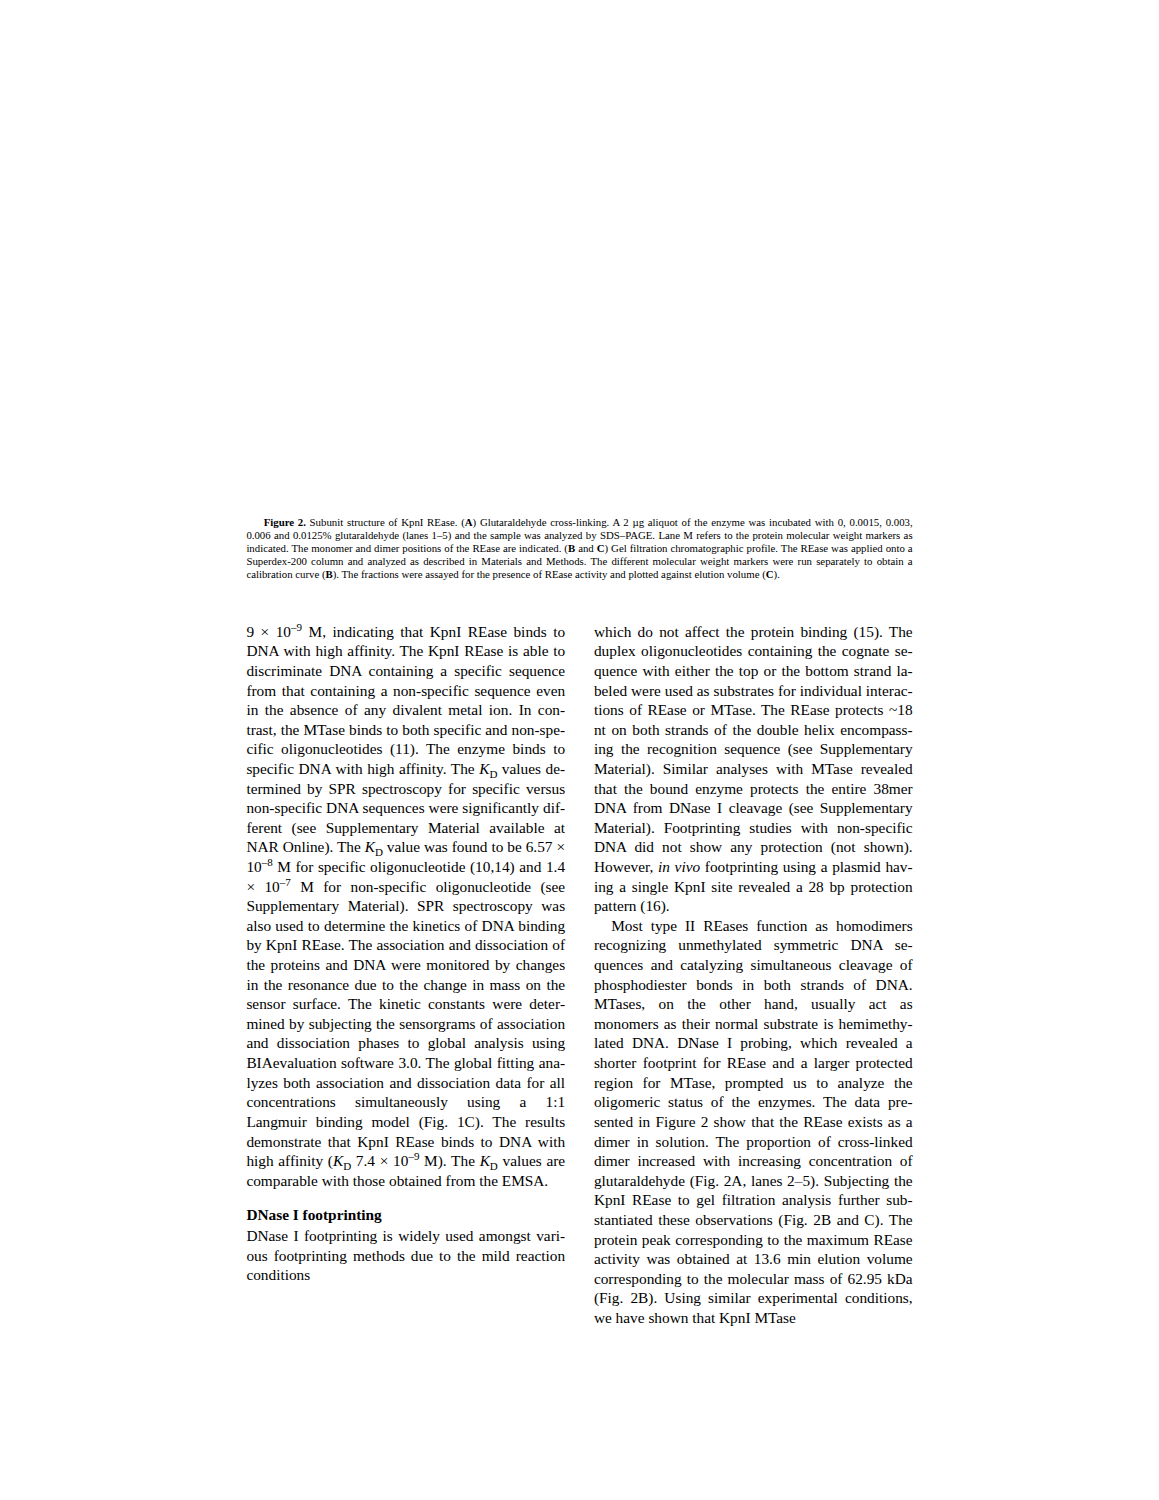Figure 2. Subunit structure of KpnI REase. (A) Glutaraldehyde cross-linking. A 2 µg aliquot of the enzyme was incubated with 0, 0.0015, 0.003, 0.006 and 0.0125% glutaraldehyde (lanes 1–5) and the sample was analyzed by SDS–PAGE. Lane M refers to the protein molecular weight markers as indicated. The monomer and dimer positions of the REase are indicated. (B and C) Gel filtration chromatographic profile. The REase was applied onto a Superdex-200 column and analyzed as described in Materials and Methods. The different molecular weight markers were run separately to obtain a calibration curve (B). The fractions were assayed for the presence of REase activity and plotted against elution volume (C).
9 × 10–9 M, indicating that KpnI REase binds to DNA with high affinity. The KpnI REase is able to discriminate DNA containing a specific sequence from that containing a non-specific sequence even in the absence of any divalent metal ion. In contrast, the MTase binds to both specific and non-specific oligonucleotides (11). The enzyme binds to specific DNA with high affinity. The KD values determined by SPR spectroscopy for specific versus non-specific DNA sequences were significantly different (see Supplementary Material available at NAR Online). The KD value was found to be 6.57 × 10–8 M for specific oligonucleotide (10,14) and 1.4 × 10–7 M for non-specific oligonucleotide (see Supplementary Material). SPR spectroscopy was also used to determine the kinetics of DNA binding by KpnI REase. The association and dissociation of the proteins and DNA were monitored by changes in the resonance due to the change in mass on the sensor surface. The kinetic constants were determined by subjecting the sensorgrams of association and dissociation phases to global analysis using BIAevaluation software 3.0. The global fitting analyzes both association and dissociation data for all concentrations simultaneously using a 1:1 Langmuir binding model (Fig. 1C). The results demonstrate that KpnI REase binds to DNA with high affinity (KD 7.4 × 10–9 M). The KD values are comparable with those obtained from the EMSA.
DNase I footprinting
DNase I footprinting is widely used amongst various footprinting methods due to the mild reaction conditions
which do not affect the protein binding (15). The duplex oligonucleotides containing the cognate sequence with either the top or the bottom strand labeled were used as substrates for individual interactions of REase or MTase. The REase protects ~18 nt on both strands of the double helix encompassing the recognition sequence (see Supplementary Material). Similar analyses with MTase revealed that the bound enzyme protects the entire 38mer DNA from DNase I cleavage (see Supplementary Material). Footprinting studies with non-specific DNA did not show any protection (not shown). However, in vivo footprinting using a plasmid having a single KpnI site revealed a 28 bp protection pattern (16).
Most type II REases function as homodimers recognizing unmethylated symmetric DNA sequences and catalyzing simultaneous cleavage of phosphodiester bonds in both strands of DNA. MTases, on the other hand, usually act as monomers as their normal substrate is hemimethylated DNA. DNase I probing, which revealed a shorter footprint for REase and a larger protected region for MTase, prompted us to analyze the oligomeric status of the enzymes. The data presented in Figure 2 show that the REase exists as a dimer in solution. The proportion of cross-linked dimer increased with increasing concentration of glutaraldehyde (Fig. 2A, lanes 2–5). Subjecting the KpnI REase to gel filtration analysis further substantiated these observations (Fig. 2B and C). The protein peak corresponding to the maximum REase activity was obtained at 13.6 min elution volume corresponding to the molecular mass of 62.95 kDa (Fig. 2B). Using similar experimental conditions, we have shown that KpnI MTase